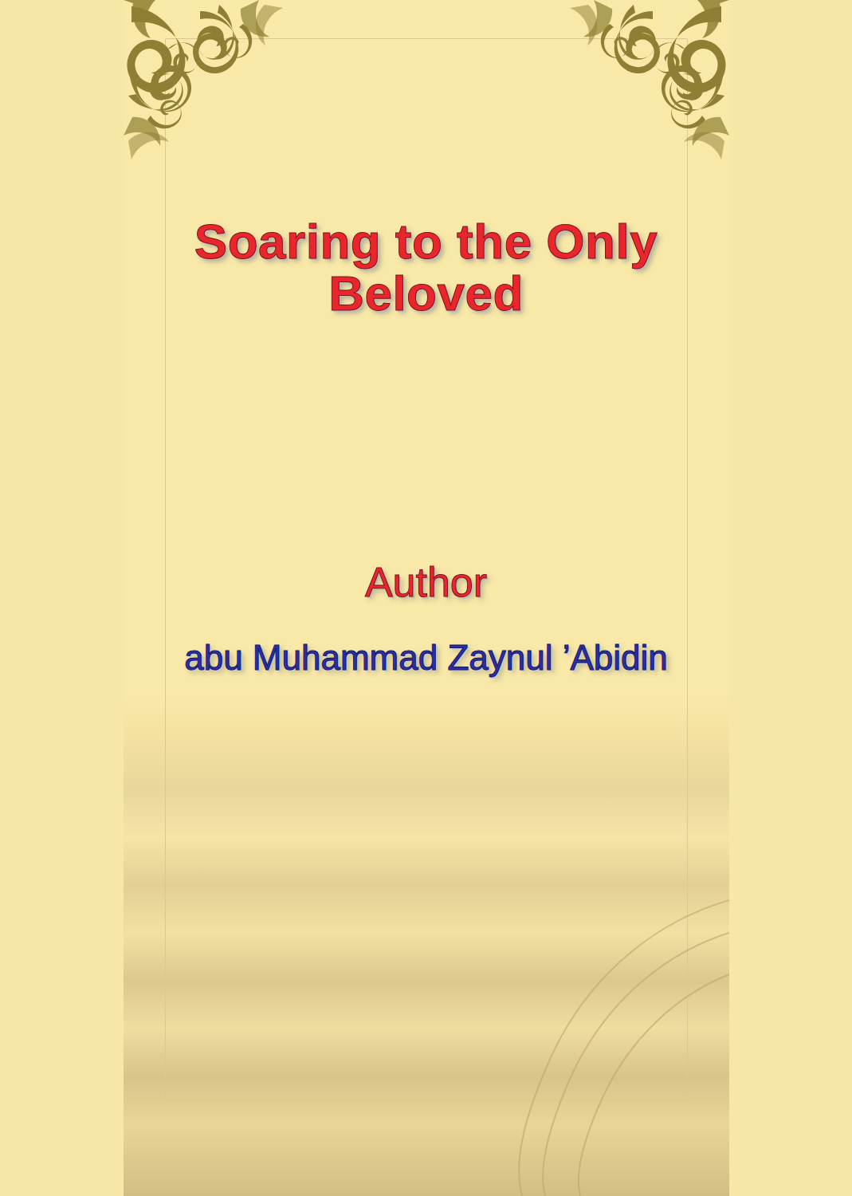Soaring to the Only Beloved
Author
abu Muhammad Zaynul ’Abidin